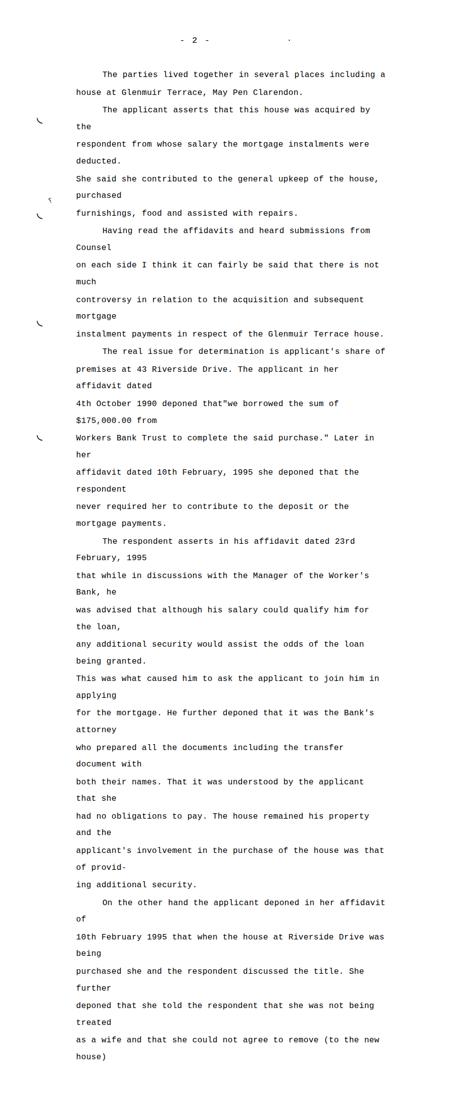- 2 -·
◟ ⸮ ◟ ◟ ◟
The parties lived together in several places including a
house at Glenmuir Terrace, May Pen Clarendon.
The applicant asserts that this house was acquired by the
respondent from whose salary the mortgage instalments were deducted.
She said she contributed to the general upkeep of the house, purchased
furnishings, food and assisted with repairs.
Having read the affidavits and heard submissions from Counsel
on each side I think it can fairly be said that there is not much
controversy in relation to the acquisition and subsequent mortgage
instalment payments in respect of the Glenmuir Terrace house.
The real issue for determination is applicant's share of
premises at 43 Riverside Drive. The applicant in her affidavit dated
4th October 1990 deponed that"we borrowed the sum of $175,000.00 from
Workers Bank Trust to complete the said purchase." Later in her
affidavit dated 10th February, 1995 she deponed that the respondent
never required her to contribute to the deposit or the mortgage payments.
The respondent asserts in his affidavit dated 23rd February, 1995
that while in discussions with the Manager of the Worker's Bank, he
was advised that although his salary could qualify him for the loan,
any additional security would assist the odds of the loan being granted.
This was what caused him to ask the applicant to join him in applying
for the mortgage. He further deponed that it was the Bank's attorney
who prepared all the documents including the transfer document with
both their names. That it was understood by the applicant that she
had no obligations to pay. The house remained his property and the
applicant's involvement in the purchase of the house was that of provid-
ing additional security.
On the other hand the applicant deponed in her affidavit of
10th February 1995 that when the house at Riverside Drive was being
purchased she and the respondent discussed the title. She further
deponed that she told the respondent that she was not being treated
as a wife and that she could not agree to remove (to the new house)